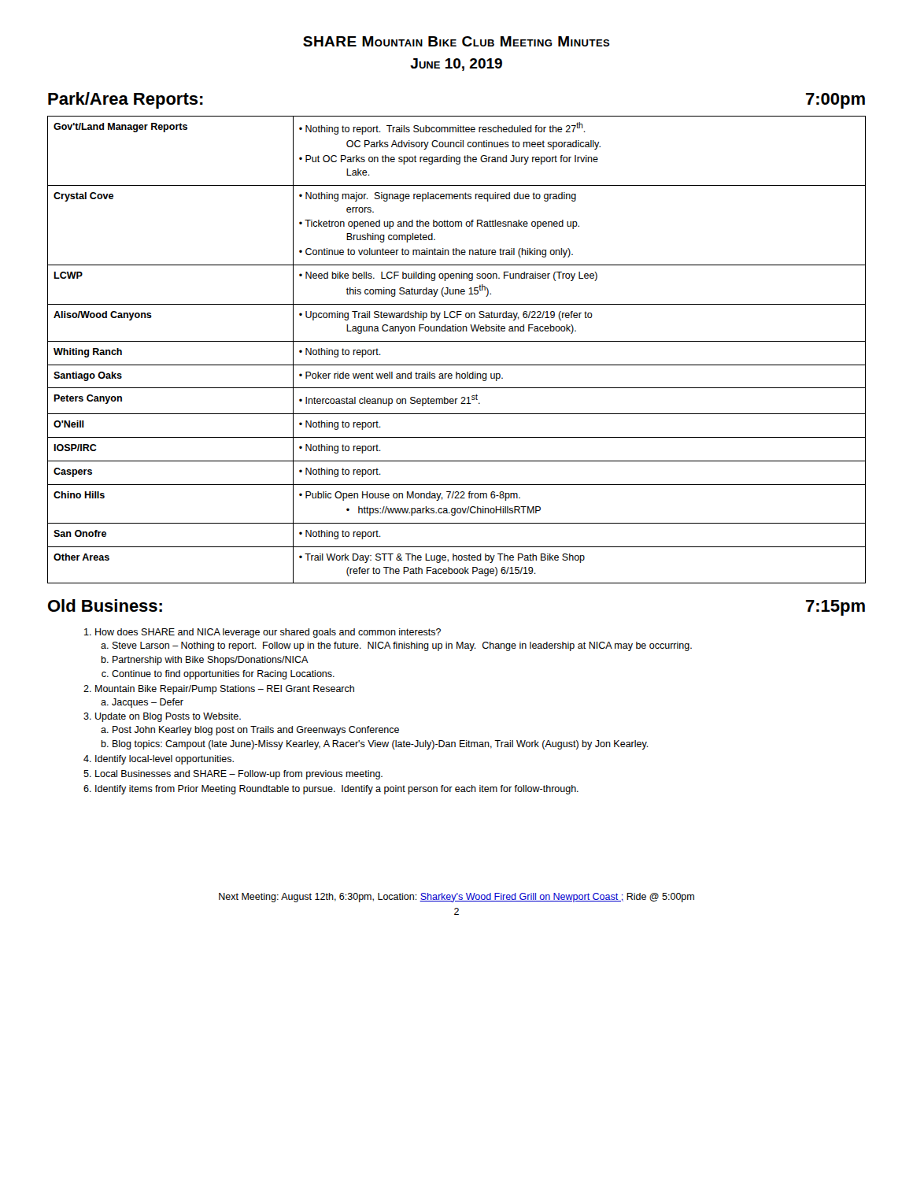SHARE Mountain Bike Club Meeting Minutes
June 10, 2019
Park/Area Reports: 7:00pm
| Gov't/Land Manager Reports | • Nothing to report. Trails Subcommittee rescheduled for the 27 th . OC Parks Advisory Council continues to meet sporadically. • Put OC Parks on the spot regarding the Grand Jury report for Irvine Lake. |
| Crystal Cove | • Nothing major. Signage replacements required due to grading errors. • Ticketron opened up and the bottom of Rattlesnake opened up. Brushing completed. • Continue to volunteer to maintain the nature trail (hiking only). |
| LCWP | • Need bike bells. LCF building opening soon. Fundraiser (Troy Lee) this coming Saturday (June 15 th ). |
| Aliso/Wood Canyons | • Upcoming Trail Stewardship by LCF on Saturday, 6/22/19 (refer to Laguna Canyon Foundation Website and Facebook). |
| Whiting Ranch | • Nothing to report. |
| Santiago Oaks | • Poker ride went well and trails are holding up. |
| Peters Canyon | • Intercoastal cleanup on September 21 st . |
| O'Neill | • Nothing to report. |
| IOSP/IRC | • Nothing to report. |
| Caspers | • Nothing to report. |
| Chino Hills | • Public Open House on Monday, 7/22 from 6-8pm. • https://www.parks.ca.gov/ChinoHillsRTMP |
| San Onofre | • Nothing to report. |
| Other Areas | • Trail Work Day: STT & The Luge, hosted by The Path Bike Shop (refer to The Path Facebook Page) 6/15/19. |
Old Business: 7:15pm
How does SHARE and NICA leverage our shared goals and common interests?
Steve Larson – Nothing to report. Follow up in the future. NICA finishing up in May. Change in leadership at NICA may be occurring.
Partnership with Bike Shops/Donations/NICA
Continue to find opportunities for Racing Locations.
Mountain Bike Repair/Pump Stations – REI Grant Research
Jacques – Defer
Update on Blog Posts to Website.
Post John Kearley blog post on Trails and Greenways Conference
Blog topics: Campout (late June)-Missy Kearley, A Racer's View (late-July)-Dan Eitman, Trail Work (August) by Jon Kearley.
Identify local-level opportunities.
Local Businesses and SHARE – Follow-up from previous meeting.
Identify items from Prior Meeting Roundtable to pursue. Identify a point person for each item for follow-through.
Next Meeting: August 12th, 6:30pm, Location: Sharkey's Wood Fired Grill on Newport Coast ; Ride @ 5:00pm
2